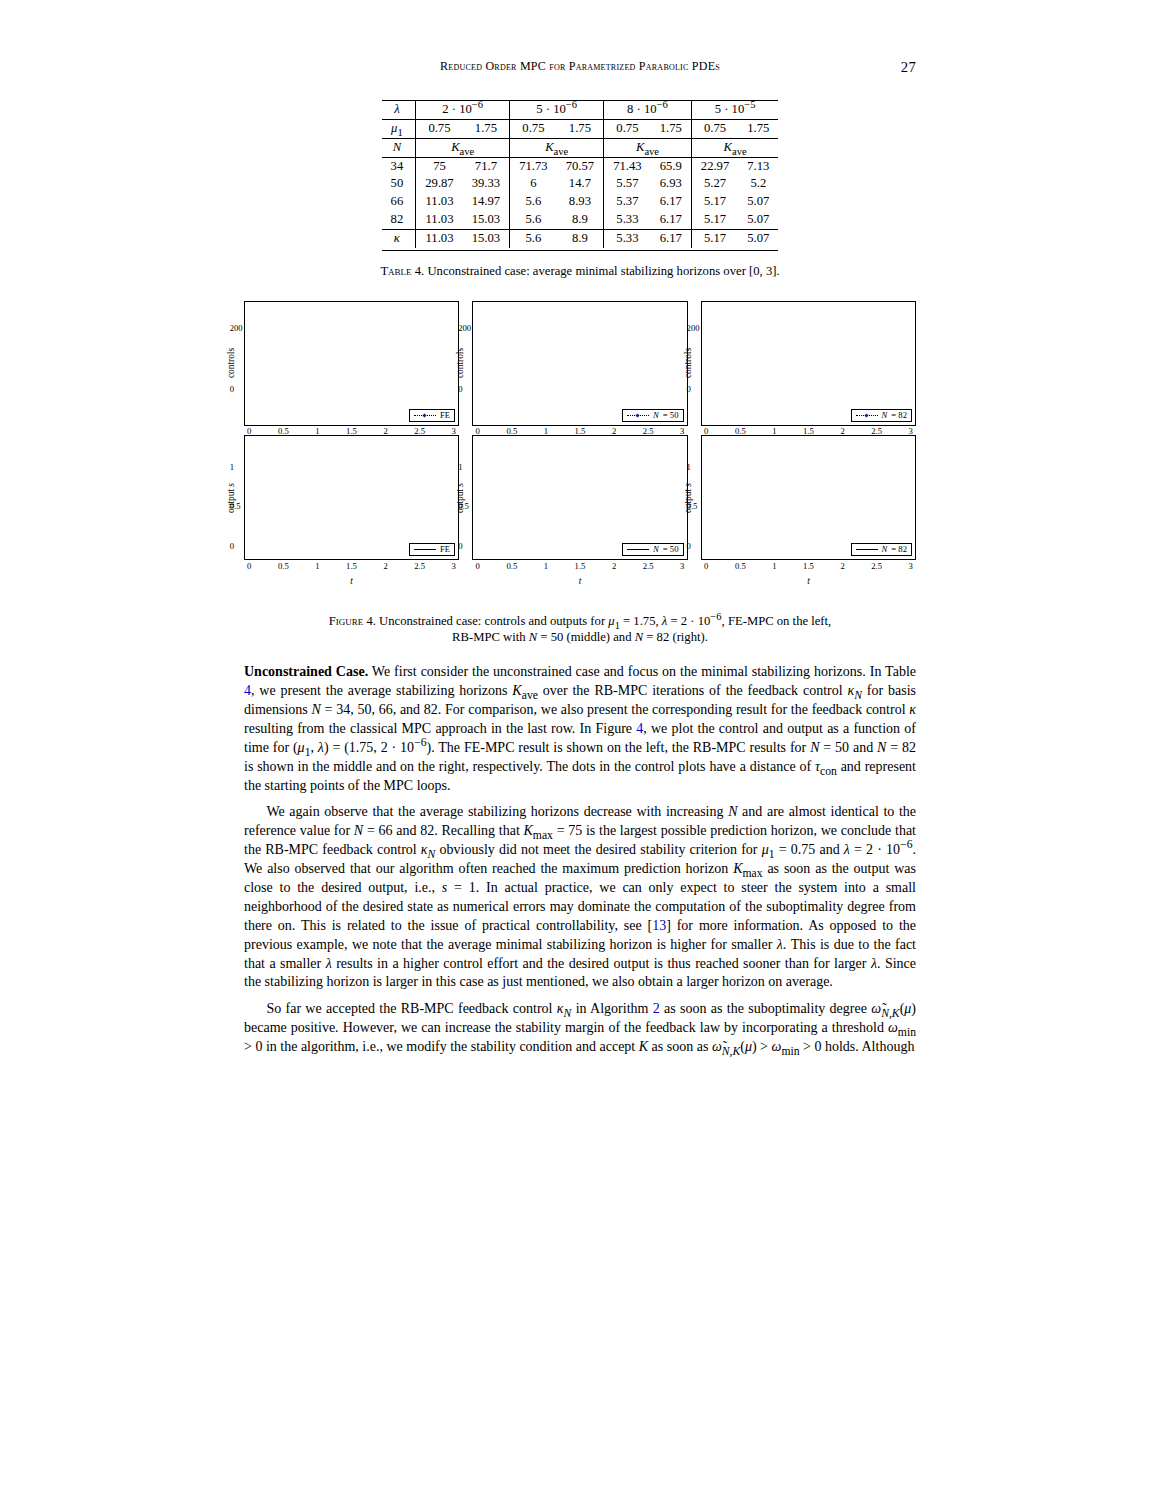Reduced Order MPC for Parametrized Parabolic PDEs 27
| λ | 2 · 10 −6 | 5 · 10 −6 | 8 · 10 −6 | 5 · 10 −5 |
| μ 1 | 0.75 | 1.75 | 0.75 | 1.75 | 0.75 | 1.75 | 0.75 | 1.75 |
| N | K ave | K ave | K ave | K ave |
| 34 | 75 | 71.7 | 71.73 | 70.57 | 71.43 | 65.9 | 22.97 | 7.13 |
| 50 | 29.87 | 39.33 | 6 | 14.7 | 5.57 | 6.93 | 5.27 | 5.2 |
| 66 | 11.03 | 14.97 | 5.6 | 8.93 | 5.37 | 6.17 | 5.17 | 5.07 |
| 82 | 11.03 | 15.03 | 5.6 | 8.9 | 5.33 | 6.17 | 5.17 | 5.07 |
| κ | 11.03 | 15.03 | 5.6 | 8.9 | 5.33 | 6.17 | 5.17 | 5.07 |
Table 4. Unconstrained case: average minimal stabilizing horizons over [0, 3].
controls 200 0 0 0.5 1 1.5 2 2.5 3 t FE
output s 1 0.5 0 0 0.5 1 1.5 2 2.5 3 t FE
controls 200 0 0 0.5 1 1.5 2 2.5 3 t N = 50
output s 1 0.5 0 0 0.5 1 1.5 2 2.5 3 t N = 50
controls 200 0 0 0.5 1 1.5 2 2.5 3 t N = 82
output s 1 0.5 0 0 0.5 1 1.5 2 2.5 3 t N = 82
Figure 4. Unconstrained case: controls and outputs for μ1 = 1.75, λ = 2 · 10−6, FE-MPC on the left,
RB-MPC with N = 50 (middle) and N = 82 (right).
Unconstrained Case. We first consider the unconstrained case and focus on the minimal stabilizing horizons. In Table 4, we present the average stabilizing horizons Kave over the RB-MPC iterations of the feedback control κN for basis dimensions N = 34, 50, 66, and 82. For comparison, we also present the corresponding result for the feedback control κ resulting from the classical MPC approach in the last row. In Figure 4, we plot the control and output as a function of time for (μ1, λ) = (1.75, 2 · 10−6). The FE-MPC result is shown on the left, the RB-MPC results for N = 50 and N = 82 is shown in the middle and on the right, respectively. The dots in the control plots have a distance of τcon and represent the starting points of the MPC loops.
We again observe that the average stabilizing horizons decrease with increasing N and are almost identical to the reference value for N = 66 and 82. Recalling that Kmax = 75 is the largest possible prediction horizon, we conclude that the RB-MPC feedback control κN obviously did not meet the desired stability criterion for μ1 = 0.75 and λ = 2 · 10−6. We also observed that our algorithm often reached the maximum prediction horizon Kmax as soon as the output was close to the desired output, i.e., s = 1. In actual practice, we can only expect to steer the system into a small neighborhood of the desired state as numerical errors may dominate the computation of the suboptimality degree from there on. This is related to the issue of practical controllability, see [13] for more information. As opposed to the previous example, we note that the average minimal stabilizing horizon is higher for smaller λ. This is due to the fact that a smaller λ results in a higher control effort and the desired output is thus reached sooner than for larger λ. Since the stabilizing horizon is larger in this case as just mentioned, we also obtain a larger horizon on average.
So far we accepted the RB-MPC feedback control κN in Algorithm 2 as soon as the suboptimality degree ω̃N,K(μ) became positive. However, we can increase the stability margin of the feedback law by incorporating a threshold ωmin > 0 in the algorithm, i.e., we modify the stability condition and accept K as soon as ω̃N,K(μ) > ωmin > 0 holds. Although